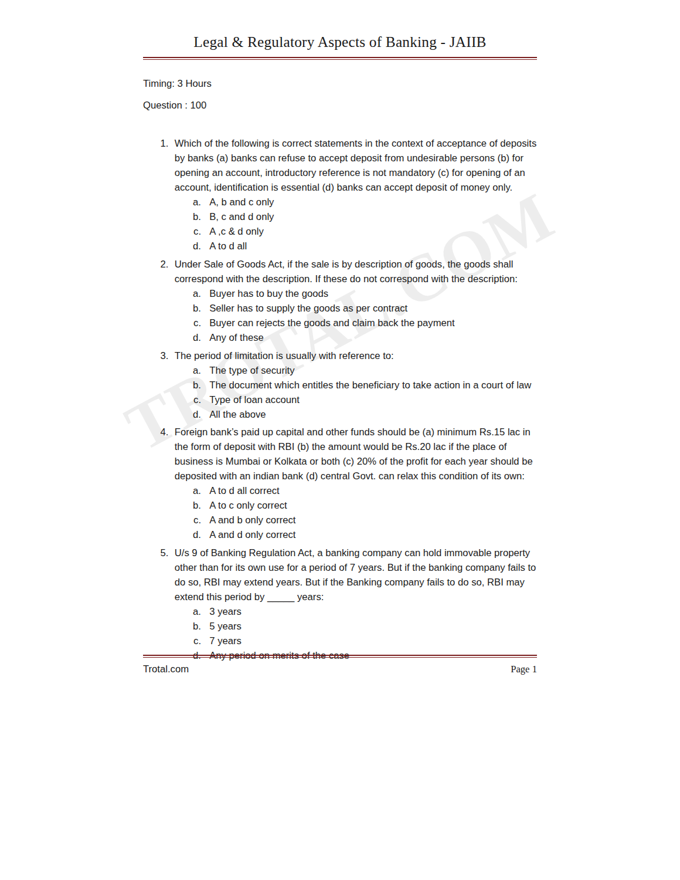TROTAL.COM
Legal & Regulatory Aspects of Banking - JAIIB
Timing: 3 Hours
Question : 100
Which of the following is correct statements in the context of acceptance of deposits by banks (a) banks can refuse to accept deposit from undesirable persons (b) for opening an account, introductory reference is not mandatory (c) for opening of an account, identification is essential (d) banks can accept deposit of money only.
A, b and c only
B, c and d only
A ,c & d only
A to d all
Under Sale of Goods Act, if the sale is by description of goods, the goods shall correspond with the description. If these do not correspond with the description:
Buyer has to buy the goods
Seller has to supply the goods as per contract
Buyer can rejects the goods and claim back the payment
Any of these
The period of limitation is usually with reference to:
The type of security
The document which entitles the beneficiary to take action in a court of law
Type of loan account
All the above
Foreign bank’s paid up capital and other funds should be (a) minimum Rs.15 lac in the form of deposit with RBI (b) the amount would be Rs.20 lac if the place of business is Mumbai or Kolkata or both (c) 20% of the profit for each year should be deposited with an indian bank (d) central Govt. can relax this condition of its own:
A to d all correct
A to c only correct
A and b only correct
A and d only correct
U/s 9 of Banking Regulation Act, a banking company can hold immovable property other than for its own use for a period of 7 years. But if the banking company fails to do so, RBI may extend years. But if the Banking company fails to do so, RBI may extend this period by _____ years:
3 years
5 years
7 years
Any period on merits of the case
Trotal.com Page 1